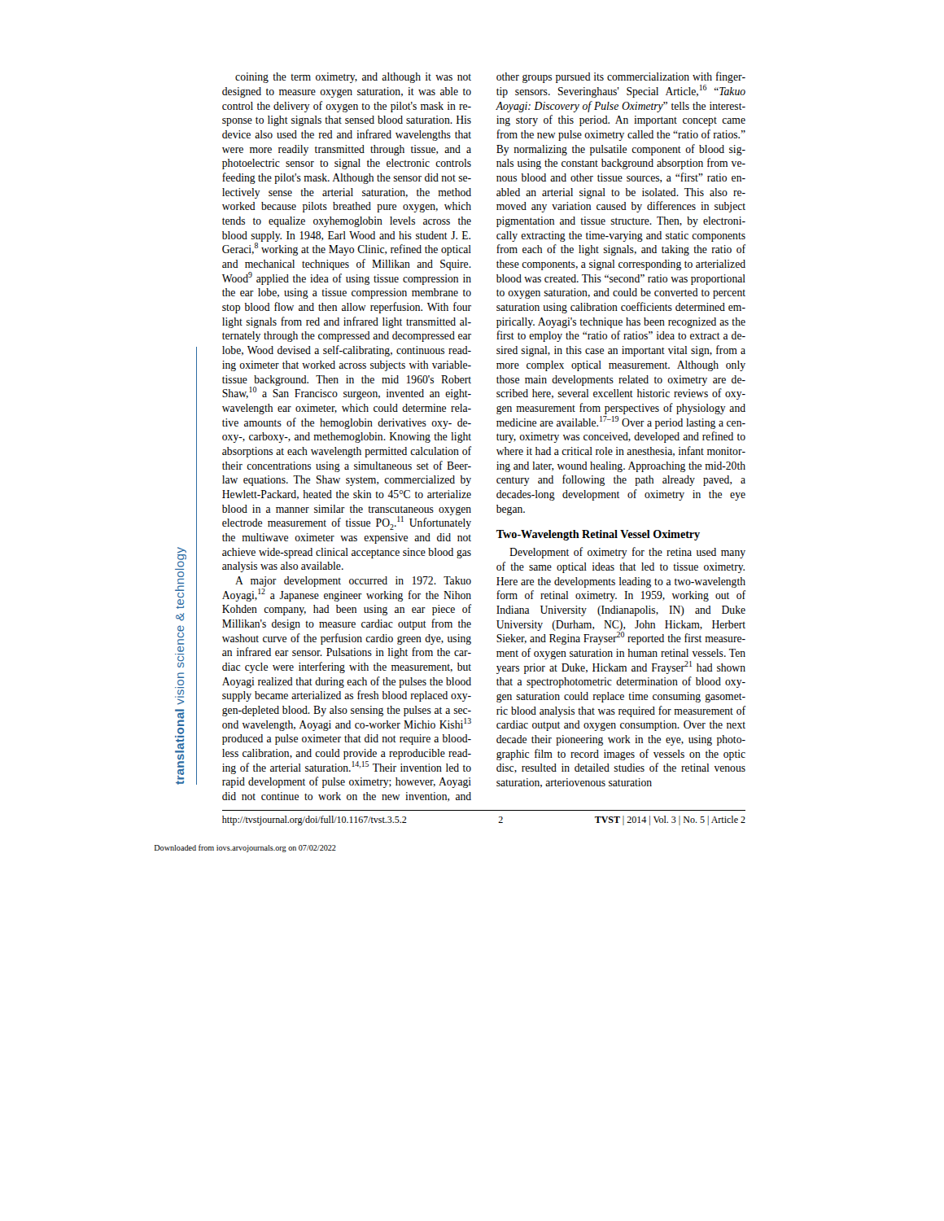translational vision science & technology
coining the term oximetry, and although it was not designed to measure oxygen saturation, it was able to control the delivery of oxygen to the pilot's mask in response to light signals that sensed blood saturation. His device also used the red and infrared wavelengths that were more readily transmitted through tissue, and a photoelectric sensor to signal the electronic controls feeding the pilot's mask. Although the sensor did not selectively sense the arterial saturation, the method worked because pilots breathed pure oxygen, which tends to equalize oxyhemoglobin levels across the blood supply. In 1948, Earl Wood and his student J. E. Geraci,8 working at the Mayo Clinic, refined the optical and mechanical techniques of Millikan and Squire. Wood9 applied the idea of using tissue compression in the ear lobe, using a tissue compression membrane to stop blood flow and then allow reperfusion. With four light signals from red and infrared light transmitted alternately through the compressed and decompressed ear lobe, Wood devised a self-calibrating, continuous reading oximeter that worked across subjects with variable-tissue background. Then in the mid 1960's Robert Shaw,10 a San Francisco surgeon, invented an eight-wavelength ear oximeter, which could determine relative amounts of the hemoglobin derivatives oxy- deoxy-, carboxy-, and methemoglobin. Knowing the light absorptions at each wavelength permitted calculation of their concentrations using a simultaneous set of Beer-law equations. The Shaw system, commercialized by Hewlett-Packard, heated the skin to 45°C to arterialize blood in a manner similar the transcutaneous oxygen electrode measurement of tissue PO2.11 Unfortunately the multiwave oximeter was expensive and did not achieve wide-spread clinical acceptance since blood gas analysis was also available.
A major development occurred in 1972. Takuo Aoyagi,12 a Japanese engineer working for the Nihon Kohden company, had been using an ear piece of Millikan's design to measure cardiac output from the washout curve of the perfusion cardio green dye, using an infrared ear sensor. Pulsations in light from the cardiac cycle were interfering with the measurement, but Aoyagi realized that during each of the pulses the blood supply became arterialized as fresh blood replaced oxygen-depleted blood. By also sensing the pulses at a second wavelength, Aoyagi and co-worker Michio Kishi13 produced a pulse oximeter that did not require a bloodless calibration, and could provide a reproducible reading of the arterial saturation.14,15 Their invention led to rapid development of pulse oximetry; however, Aoyagi did not continue to work on the new invention, and other groups pursued its commercialization with fingertip sensors. Severinghaus' Special Article,16 “Takuo Aoyagi: Discovery of Pulse Oximetry” tells the interesting story of this period. An important concept came from the new pulse oximetry called the “ratio of ratios.” By normalizing the pulsatile component of blood signals using the constant background absorption from venous blood and other tissue sources, a “first” ratio enabled an arterial signal to be isolated. This also removed any variation caused by differences in subject pigmentation and tissue structure. Then, by electronically extracting the time-varying and static components from each of the light signals, and taking the ratio of these components, a signal corresponding to arterialized blood was created. This “second” ratio was proportional to oxygen saturation, and could be converted to percent saturation using calibration coefficients determined empirically. Aoyagi's technique has been recognized as the first to employ the “ratio of ratios” idea to extract a desired signal, in this case an important vital sign, from a more complex optical measurement. Although only those main developments related to oximetry are described here, several excellent historic reviews of oxygen measurement from perspectives of physiology and medicine are available.17–19 Over a period lasting a century, oximetry was conceived, developed and refined to where it had a critical role in anesthesia, infant monitoring and later, wound healing. Approaching the mid-20th century and following the path already paved, a decades-long development of oximetry in the eye began.
Two-Wavelength Retinal Vessel Oximetry
Development of oximetry for the retina used many of the same optical ideas that led to tissue oximetry. Here are the developments leading to a two-wavelength form of retinal oximetry. In 1959, working out of Indiana University (Indianapolis, IN) and Duke University (Durham, NC), John Hickam, Herbert Sieker, and Regina Frayser20 reported the first measurement of oxygen saturation in human retinal vessels. Ten years prior at Duke, Hickam and Frayser21 had shown that a spectrophotometric determination of blood oxygen saturation could replace time consuming gasometric blood analysis that was required for measurement of cardiac output and oxygen consumption. Over the next decade their pioneering work in the eye, using photographic film to record images of vessels on the optic disc, resulted in detailed studies of the retinal venous saturation, arteriovenous saturation
http://tvstjournal.org/doi/full/10.1167/tvst.3.5.2
2
TVST | 2014 | Vol. 3 | No. 5 | Article 2
Downloaded from iovs.arvojournals.org on 07/02/2022